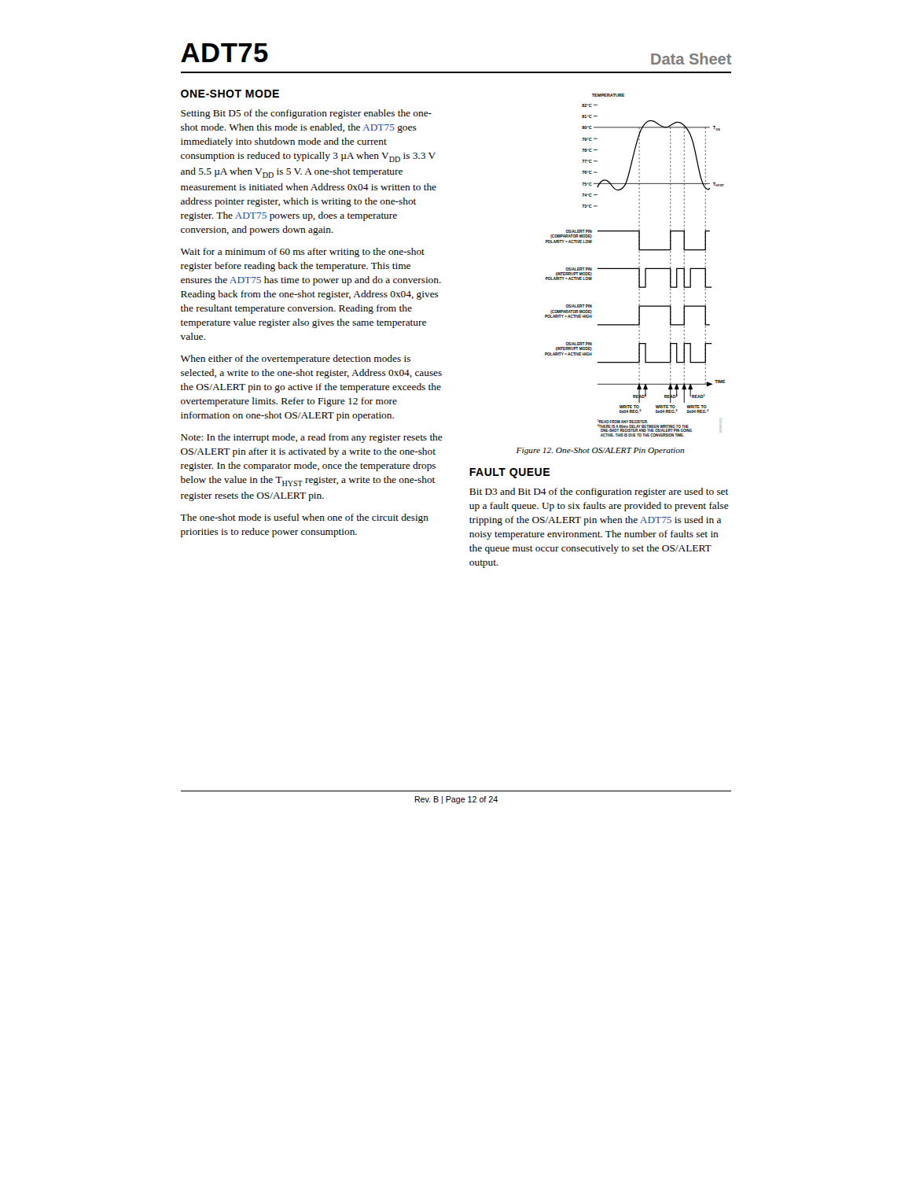ADT75
Data Sheet
ONE-SHOT MODE
Setting Bit D5 of the configuration register enables the one-shot mode. When this mode is enabled, the ADT75 goes immediately into shutdown mode and the current consumption is reduced to typically 3 µA when VDD is 3.3 V and 5.5 µA when VDD is 5 V. A one-shot temperature measurement is initiated when Address 0x04 is written to the address pointer register, which is writing to the one-shot register. The ADT75 powers up, does a temperature conversion, and powers down again.
Wait for a minimum of 60 ms after writing to the one-shot register before reading back the temperature. This time ensures the ADT75 has time to power up and do a conversion. Reading back from the one-shot register, Address 0x04, gives the resultant temperature conversion. Reading from the temperature value register also gives the same temperature value.
When either of the overtemperature detection modes is selected, a write to the one-shot register, Address 0x04, causes the OS/ALERT pin to go active if the temperature exceeds the overtemperature limits. Refer to Figure 12 for more information on one-shot OS/ALERT pin operation.
Note: In the interrupt mode, a read from any register resets the OS/ALERT pin after it is activated by a write to the one-shot register. In the comparator mode, once the temperature drops below the value in the THYST register, a write to the one-shot register resets the OS/ALERT pin.
The one-shot mode is useful when one of the circuit design priorities is to reduce power consumption.
TEMPERATURE 82°C 81°C 80°C 79°C 78°C 77°C 76°C 75°C 74°C 73°C TOS THYST OS/ALERT PIN (COMPARATOR MODE) POLARITY = ACTIVE LOW OS/ALERT PIN (INTERRUPT MODE) POLARITY = ACTIVE LOW OS/ALERT PIN (COMPARATOR MODE) POLARITY = ACTIVE HIGH OS/ALERT PIN (INTERRUPT MODE) POLARITY = ACTIVE HIGH TIME READ1 READ1 READ1 WRITE TO 0x04 REG.2 WRITE TO 0x04 REG.2 WRITE TO 0x04 REG.2 1READ FROM ANY REGISTER. 2THERE IS A 60ms DELAY BETWEEN WRITING TO THE ONE-SHOT REGISTER AND THE OS/ALERT PIN GOING ACTIVE. THIS IS DUE TO THE CONVERSION TIME. 05326-022
Figure 12. One-Shot OS/ALERT Pin Operation
FAULT QUEUE
Bit D3 and Bit D4 of the configuration register are used to set up a fault queue. Up to six faults are provided to prevent false tripping of the OS/ALERT pin when the ADT75 is used in a noisy temperature environment. The number of faults set in the queue must occur consecutively to set the OS/ALERT output.
Rev. B | Page 12 of 24